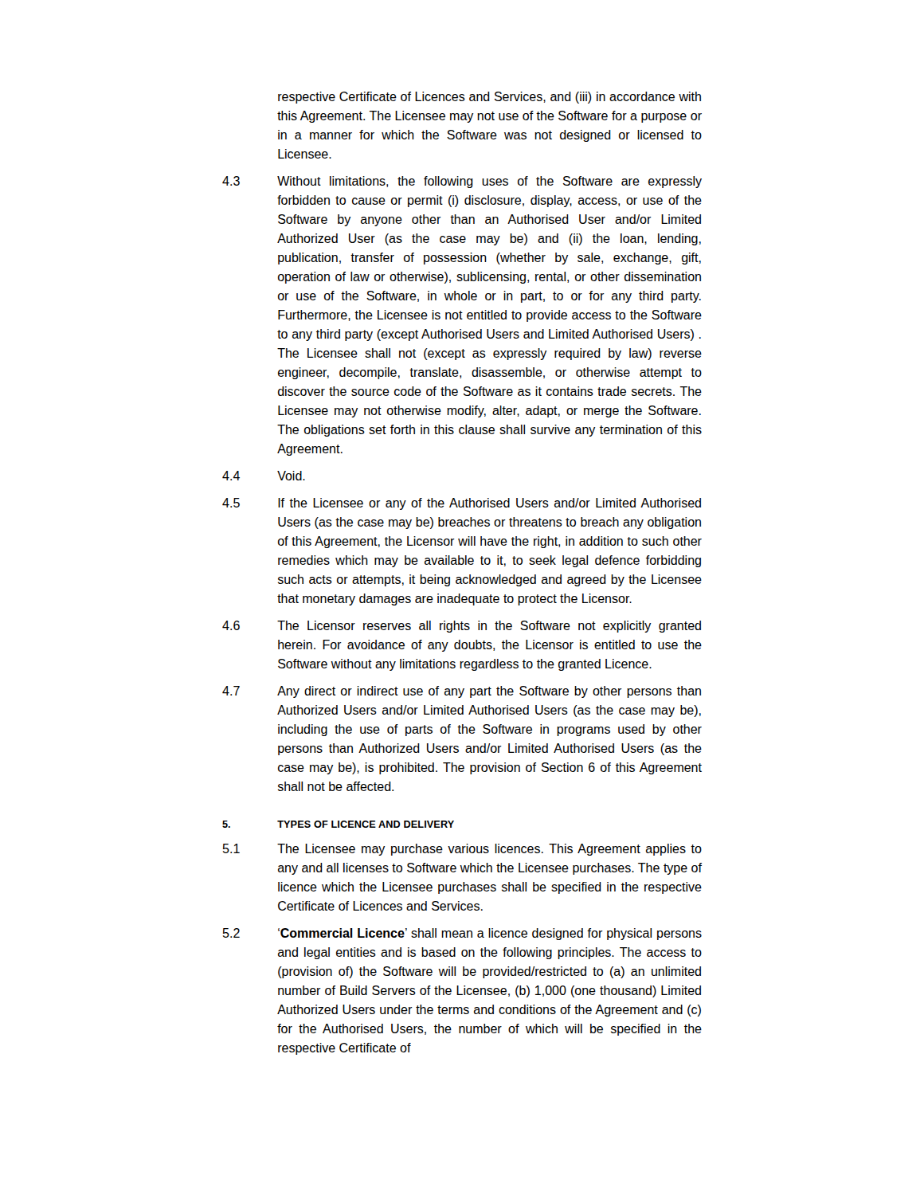respective Certificate of Licences and Services, and (iii) in accordance with this Agreement. The Licensee may not use of the Software for a purpose or in a manner for which the Software was not designed or licensed to Licensee.
4.3
Without limitations, the following uses of the Software are expressly forbidden to cause or permit (i) disclosure, display, access, or use of the Software by anyone other than an Authorised User and/or Limited Authorized User (as the case may be) and (ii) the loan, lending, publication, transfer of possession (whether by sale, exchange, gift, operation of law or otherwise), sublicensing, rental, or other dissemination or use of the Software, in whole or in part, to or for any third party. Furthermore, the Licensee is not entitled to provide access to the Software to any third party (except Authorised Users and Limited Authorised Users) . The Licensee shall not (except as expressly required by law) reverse engineer, decompile, translate, disassemble, or otherwise attempt to discover the source code of the Software as it contains trade secrets. The Licensee may not otherwise modify, alter, adapt, or merge the Software. The obligations set forth in this clause shall survive any termination of this Agreement.
4.4
Void.
4.5
If the Licensee or any of the Authorised Users and/or Limited Authorised Users (as the case may be) breaches or threatens to breach any obligation of this Agreement, the Licensor will have the right, in addition to such other remedies which may be available to it, to seek legal defence forbidding such acts or attempts, it being acknowledged and agreed by the Licensee that monetary damages are inadequate to protect the Licensor.
4.6
The Licensor reserves all rights in the Software not explicitly granted herein. For avoidance of any doubts, the Licensor is entitled to use the Software without any limitations regardless to the granted Licence.
4.7
Any direct or indirect use of any part the Software by other persons than Authorized Users and/or Limited Authorised Users (as the case may be), including the use of parts of the Software in programs used by other persons than Authorized Users and/or Limited Authorised Users (as the case may be), is prohibited. The provision of Section 6 of this Agreement shall not be affected.
5.
TYPES OF LICENCE AND DELIVERY
5.1
The Licensee may purchase various licences. This Agreement applies to any and all licenses to Software which the Licensee purchases. The type of licence which the Licensee purchases shall be specified in the respective Certificate of Licences and Services.
5.2
‘Commercial Licence’ shall mean a licence designed for physical persons and legal entities and is based on the following principles. The access to (provision of) the Software will be provided/restricted to (a) an unlimited number of Build Servers of the Licensee, (b) 1,000 (one thousand) Limited Authorized Users under the terms and conditions of the Agreement and (c) for the Authorised Users, the number of which will be specified in the respective Certificate of